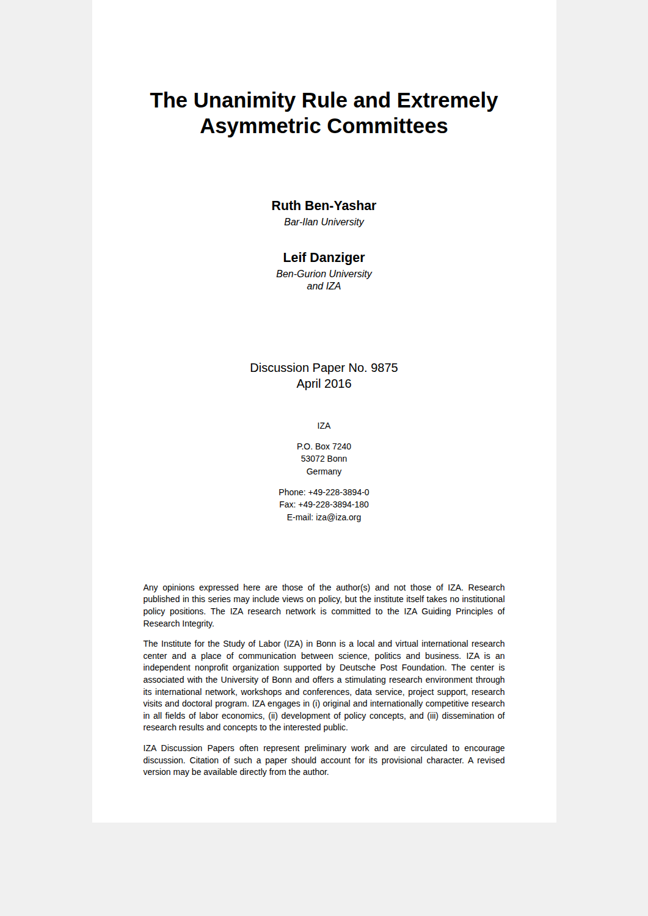The Unanimity Rule and Extremely
Asymmetric Committees
Ruth Ben-Yashar
Bar-Ilan University
Leif Danziger
Ben-Gurion University
and IZA
Discussion Paper No. 9875
April 2016
IZA
P.O. Box 7240
53072 Bonn
Germany
Phone: +49-228-3894-0
Fax: +49-228-3894-180
E-mail: iza@iza.org
Any opinions expressed here are those of the author(s) and not those of IZA. Research published in this series may include views on policy, but the institute itself takes no institutional policy positions. The IZA research network is committed to the IZA Guiding Principles of Research Integrity.
The Institute for the Study of Labor (IZA) in Bonn is a local and virtual international research center and a place of communication between science, politics and business. IZA is an independent nonprofit organization supported by Deutsche Post Foundation. The center is associated with the University of Bonn and offers a stimulating research environment through its international network, workshops and conferences, data service, project support, research visits and doctoral program. IZA engages in (i) original and internationally competitive research in all fields of labor economics, (ii) development of policy concepts, and (iii) dissemination of research results and concepts to the interested public.
IZA Discussion Papers often represent preliminary work and are circulated to encourage discussion. Citation of such a paper should account for its provisional character. A revised version may be available directly from the author.